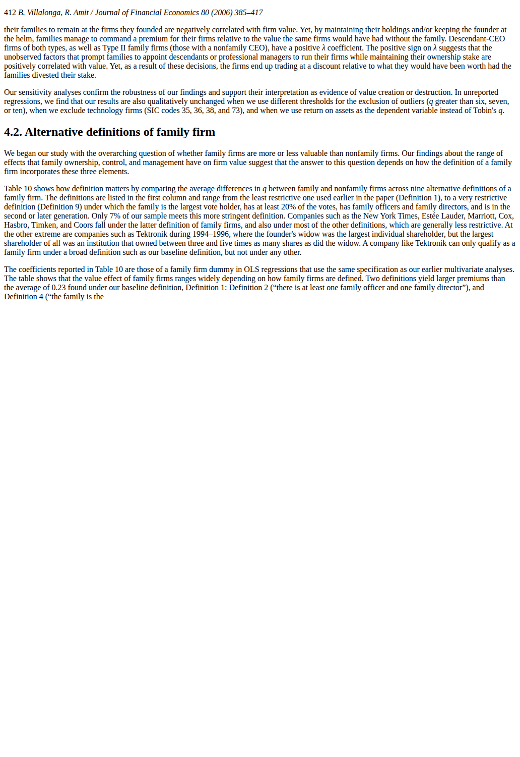412 B. Villalonga, R. Amit / Journal of Financial Economics 80 (2006) 385–417
their families to remain at the firms they founded are negatively correlated with firm value. Yet, by maintaining their holdings and/or keeping the founder at the helm, families manage to command a premium for their firms relative to the value the same firms would have had without the family. Descendant-CEO firms of both types, as well as Type II family firms (those with a nonfamily CEO), have a positive λ coefficient. The positive sign on λ suggests that the unobserved factors that prompt families to appoint descendants or professional managers to run their firms while maintaining their ownership stake are positively correlated with value. Yet, as a result of these decisions, the firms end up trading at a discount relative to what they would have been worth had the families divested their stake.
Our sensitivity analyses confirm the robustness of our findings and support their interpretation as evidence of value creation or destruction. In unreported regressions, we find that our results are also qualitatively unchanged when we use different thresholds for the exclusion of outliers (q greater than six, seven, or ten), when we exclude technology firms (SIC codes 35, 36, 38, and 73), and when we use return on assets as the dependent variable instead of Tobin's q.
4.2. Alternative definitions of family firm
We began our study with the overarching question of whether family firms are more or less valuable than nonfamily firms. Our findings about the range of effects that family ownership, control, and management have on firm value suggest that the answer to this question depends on how the definition of a family firm incorporates these three elements.
Table 10 shows how definition matters by comparing the average differences in q between family and nonfamily firms across nine alternative definitions of a family firm. The definitions are listed in the first column and range from the least restrictive one used earlier in the paper (Definition 1), to a very restrictive definition (Definition 9) under which the family is the largest vote holder, has at least 20% of the votes, has family officers and family directors, and is in the second or later generation. Only 7% of our sample meets this more stringent definition. Companies such as the New York Times, Estée Lauder, Marriott, Cox, Hasbro, Timken, and Coors fall under the latter definition of family firms, and also under most of the other definitions, which are generally less restrictive. At the other extreme are companies such as Tektronik during 1994–1996, where the founder's widow was the largest individual shareholder, but the largest shareholder of all was an institution that owned between three and five times as many shares as did the widow. A company like Tektronik can only qualify as a family firm under a broad definition such as our baseline definition, but not under any other.
The coefficients reported in Table 10 are those of a family firm dummy in OLS regressions that use the same specification as our earlier multivariate analyses. The table shows that the value effect of family firms ranges widely depending on how family firms are defined. Two definitions yield larger premiums than the average of 0.23 found under our baseline definition, Definition 1: Definition 2 (“there is at least one family officer and one family director”), and Definition 4 (“the family is the